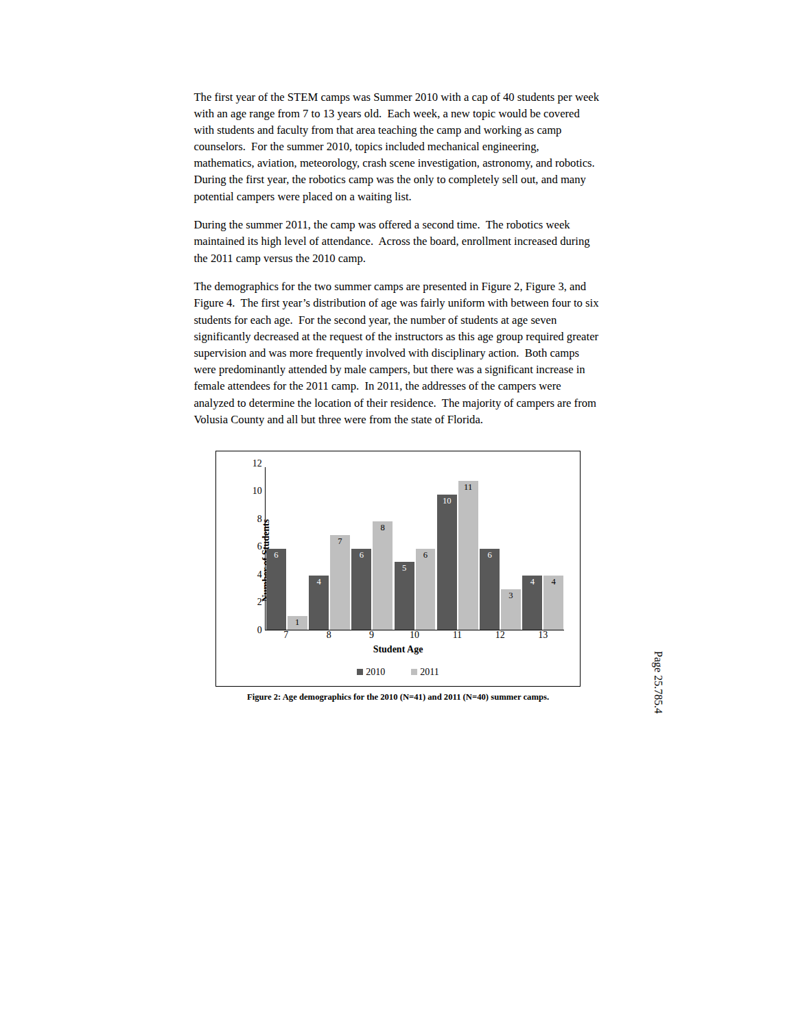The first year of the STEM camps was Summer 2010 with a cap of 40 students per week with an age range from 7 to 13 years old. Each week, a new topic would be covered with students and faculty from that area teaching the camp and working as camp counselors. For the summer 2010, topics included mechanical engineering, mathematics, aviation, meteorology, crash scene investigation, astronomy, and robotics. During the first year, the robotics camp was the only to completely sell out, and many potential campers were placed on a waiting list.
During the summer 2011, the camp was offered a second time. The robotics week maintained its high level of attendance. Across the board, enrollment increased during the 2011 camp versus the 2010 camp.
The demographics for the two summer camps are presented in Figure 2, Figure 3, and Figure 4. The first year’s distribution of age was fairly uniform with between four to six students for each age. For the second year, the number of students at age seven significantly decreased at the request of the instructors as this age group required greater supervision and was more frequently involved with disciplinary action. Both camps were predominantly attended by male campers, but there was a significant increase in female attendees for the 2011 camp. In 2011, the addresses of the campers were analyzed to determine the location of their residence. The majority of campers are from Volusia County and all but three were from the state of Florida.
Number of Students
12 10 8 6 4 2 0
6
1
4
7
6
8
5
6
10
11
6
3
4
4
7 8 9 10 11 12 13
Student Age
2010 2011
Figure 2: Age demographics for the 2010 (N=41) and 2011 (N=40) summer camps.
Page 25.785.4